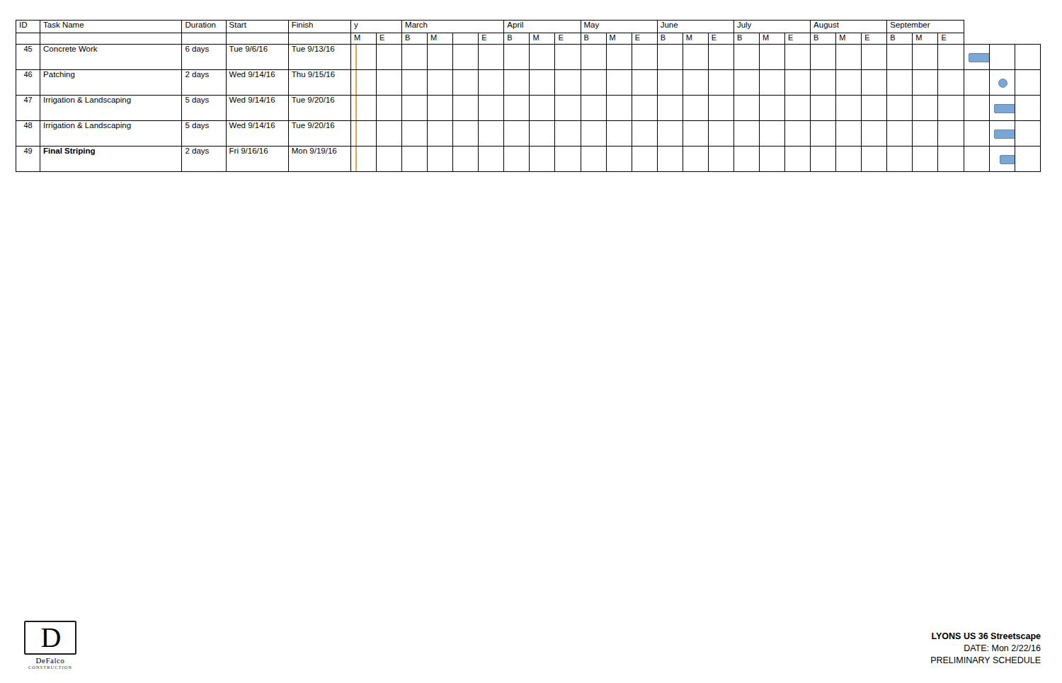| ID | Task Name | Duration | Start | Finish | y | March | April | May | June | July | August | September |
| --- | --- | --- | --- | --- | --- | --- | --- | --- | --- | --- | --- | --- |
| | | | | | M | E | B | M | | E | B | M | E | B | M | E | B | M | E | B | M | E | B | M | E | B | M | E |
| 45 | Concrete Work | 6 days | Tue 9/6/16 | Tue 9/13/16 | | | | | | | | | | | | | | | | | | | | | | | | | | | |
| 46 | Patching | 2 days | Wed 9/14/16 | Thu 9/15/16 | | | | | | | | | | | | | | | | | | | | | | | | | | | |
| 47 | Irrigation & Landscaping | 5 days | Wed 9/14/16 | Tue 9/20/16 | | | | | | | | | | | | | | | | | | | | | | | | | | | |
| 48 | Irrigation & Landscaping | 5 days | Wed 9/14/16 | Tue 9/20/16 | | | | | | | | | | | | | | | | | | | | | | | | | | | |
| 49 | Final Striping | 2 days | Fri 9/16/16 | Mon 9/19/16 | | | | | | | | | | | | | | | | | | | | | | | | | | | |
D DeFalco CONSTRUCTION
LYONS US 36 Streetscape
DATE: Mon 2/22/16
PRELIMINARY SCHEDULE